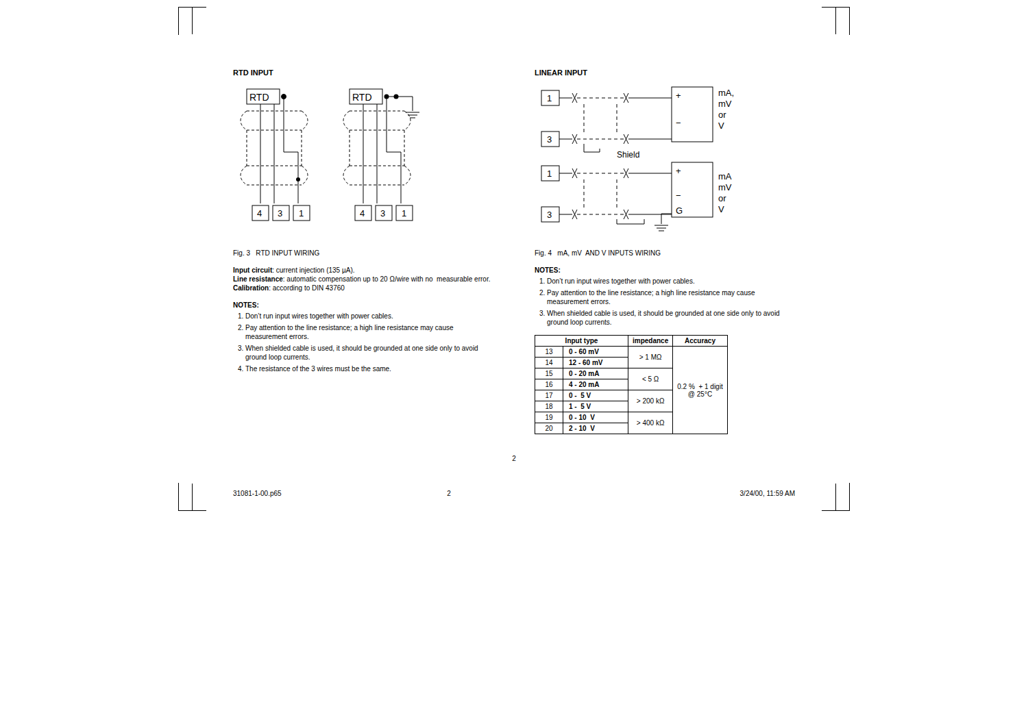RTD INPUT
RTD 4 3 1 RTD 4 3 1
Fig. 3 RTD INPUT WIRING
Input circuit: current injection (135 µA).
Line resistance: automatic compensation up to 20 Ω/wire with no measurable error.
Calibration: according to DIN 43760
NOTES:
Don’t run input wires together with power cables.
Pay attention to the line resistance; a high line resistance may cause measurement errors.
When shielded cable is used, it should be grounded at one side only to avoid ground loop currents.
The resistance of the 3 wires must be the same.
LINEAR INPUT
1 3 Shield + − mA, mV or V 1 3 + − G mA mV or V
Fig. 4 mA, mV AND V INPUTS WIRING
NOTES:
Don’t run input wires together with power cables.
Pay attention to the line resistance; a high line resistance may cause measurement errors.
When shielded cable is used, it should be grounded at one side only to avoid ground loop currents.
| Input type | impedance | Accuracy |
| --- | --- | --- |
| 13 | 0 - 60 mV | > 1 MΩ | 0.2 % + 1 digit @ 25°C |
| 14 | 12 - 60 mV |
| 15 | 0 - 20 mA | < 5 Ω |
| 16 | 4 - 20 mA |
| 17 | 0 - 5 V | > 200 kΩ |
| 18 | 1 - 5 V |
| 19 | 0 - 10 V | > 400 kΩ |
| 20 | 2 - 10 V |
2
31081-1-00.p65 2 3/24/00, 11:59 AM